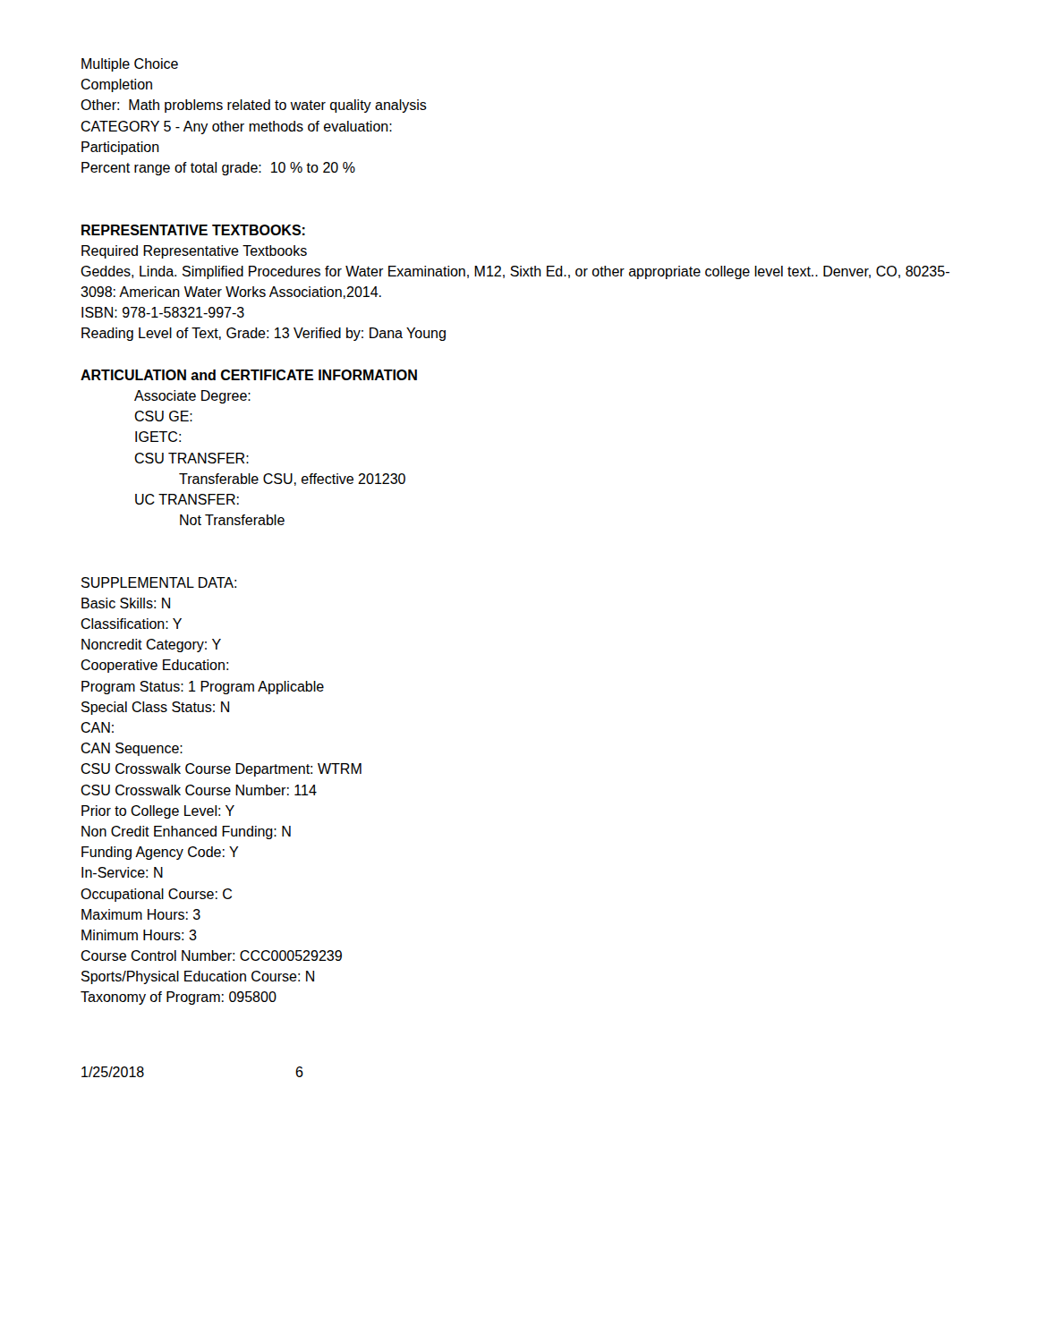Multiple Choice
Completion
Other: Math problems related to water quality analysis
CATEGORY 5 - Any other methods of evaluation:
Participation
Percent range of total grade: 10 % to 20 %
REPRESENTATIVE TEXTBOOKS:
Required Representative Textbooks
Geddes, Linda. Simplified Procedures for Water Examination, M12, Sixth Ed., or other appropriate college level text.. Denver, CO, 80235-3098: American Water Works Association,2014.
ISBN: 978-1-58321-997-3
Reading Level of Text, Grade: 13 Verified by: Dana Young
ARTICULATION and CERTIFICATE INFORMATION
Associate Degree:
CSU GE:
IGETC:
CSU TRANSFER:
Transferable CSU, effective 201230
UC TRANSFER:
Not Transferable
SUPPLEMENTAL DATA:
Basic Skills: N
Classification: Y
Noncredit Category: Y
Cooperative Education:
Program Status: 1 Program Applicable
Special Class Status: N
CAN:
CAN Sequence:
CSU Crosswalk Course Department: WTRM
CSU Crosswalk Course Number: 114
Prior to College Level: Y
Non Credit Enhanced Funding: N
Funding Agency Code: Y
In-Service: N
Occupational Course: C
Maximum Hours: 3
Minimum Hours: 3
Course Control Number: CCC000529239
Sports/Physical Education Course: N
Taxonomy of Program: 095800
1/25/2018 6